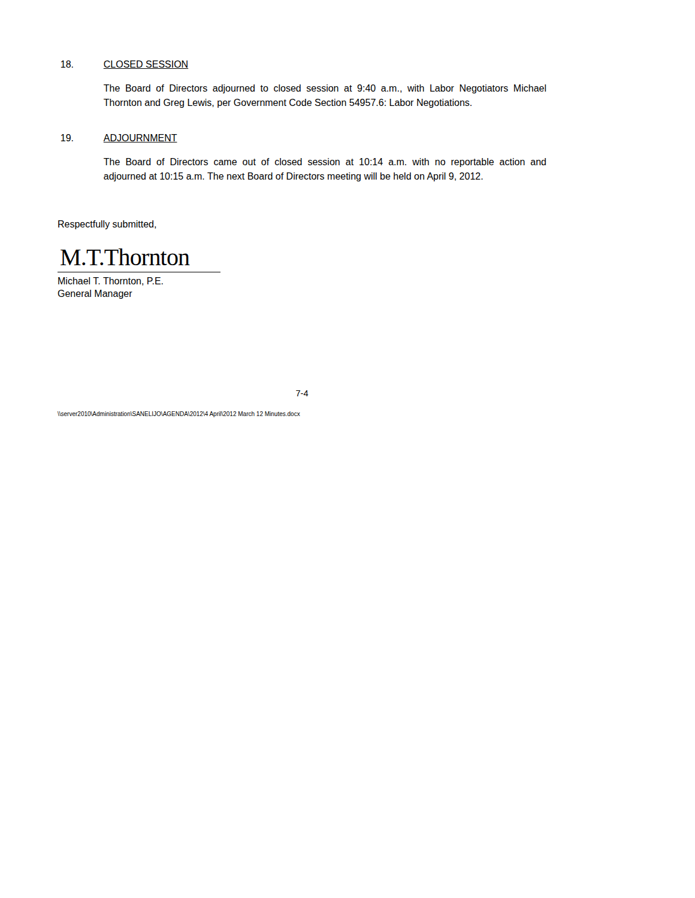18. CLOSED SESSION
The Board of Directors adjourned to closed session at 9:40 a.m., with Labor Negotiators Michael Thornton and Greg Lewis, per Government Code Section 54957.6: Labor Negotiations.
19. ADJOURNMENT
The Board of Directors came out of closed session at 10:14 a.m. with no reportable action and adjourned at 10:15 a.m. The next Board of Directors meeting will be held on April 9, 2012.
Respectfully submitted,
M.T.Thornton
Michael T. Thornton, P.E.
General Manager
7-4
\\server2010\Administration\SANELIJO\AGENDA\2012\4 April\2012 March 12 Minutes.docx